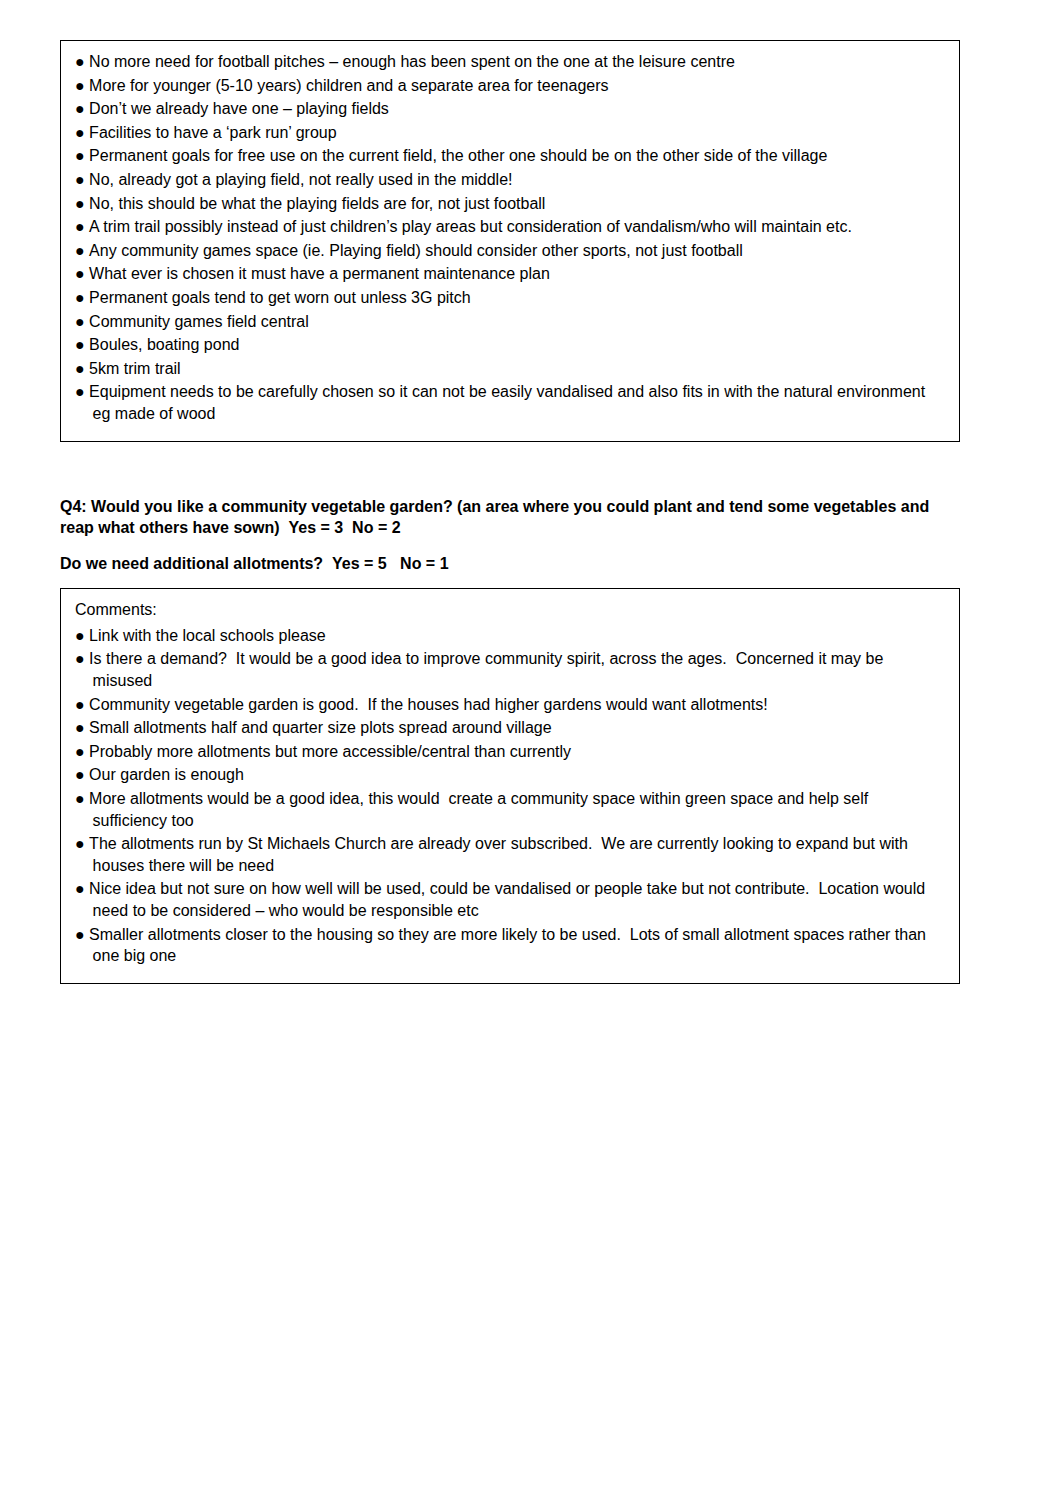No more need for football pitches – enough has been spent on the one at the leisure centre
More for younger (5-10 years) children and a separate area for teenagers
Don’t we already have one – playing fields
Facilities to have a ‘park run’ group
Permanent goals for free use on the current field, the other one should be on the other side of the village
No, already got a playing field, not really used in the middle!
No, this should be what the playing fields are for, not just football
A trim trail possibly instead of just children’s play areas but consideration of vandalism/who will maintain etc.
Any community games space (ie. Playing field) should consider other sports, not just football
What ever is chosen it must have a permanent maintenance plan
Permanent goals tend to get worn out unless 3G pitch
Community games field central
Boules, boating pond
5km trim trail
Equipment needs to be carefully chosen so it can not be easily vandalised and also fits in with the natural environment eg made of wood
Q4: Would you like a community vegetable garden? (an area where you could plant and tend some vegetables and reap what others have sown) Yes = 3 No = 2
Do we need additional allotments? Yes = 5 No = 1
Comments:
Link with the local schools please
Is there a demand? It would be a good idea to improve community spirit, across the ages. Concerned it may be misused
Community vegetable garden is good. If the houses had higher gardens would want allotments!
Small allotments half and quarter size plots spread around village
Probably more allotments but more accessible/central than currently
Our garden is enough
More allotments would be a good idea, this would create a community space within green space and help self sufficiency too
The allotments run by St Michaels Church are already over subscribed. We are currently looking to expand but with houses there will be need
Nice idea but not sure on how well will be used, could be vandalised or people take but not contribute. Location would need to be considered – who would be responsible etc
Smaller allotments closer to the housing so they are more likely to be used. Lots of small allotment spaces rather than one big one